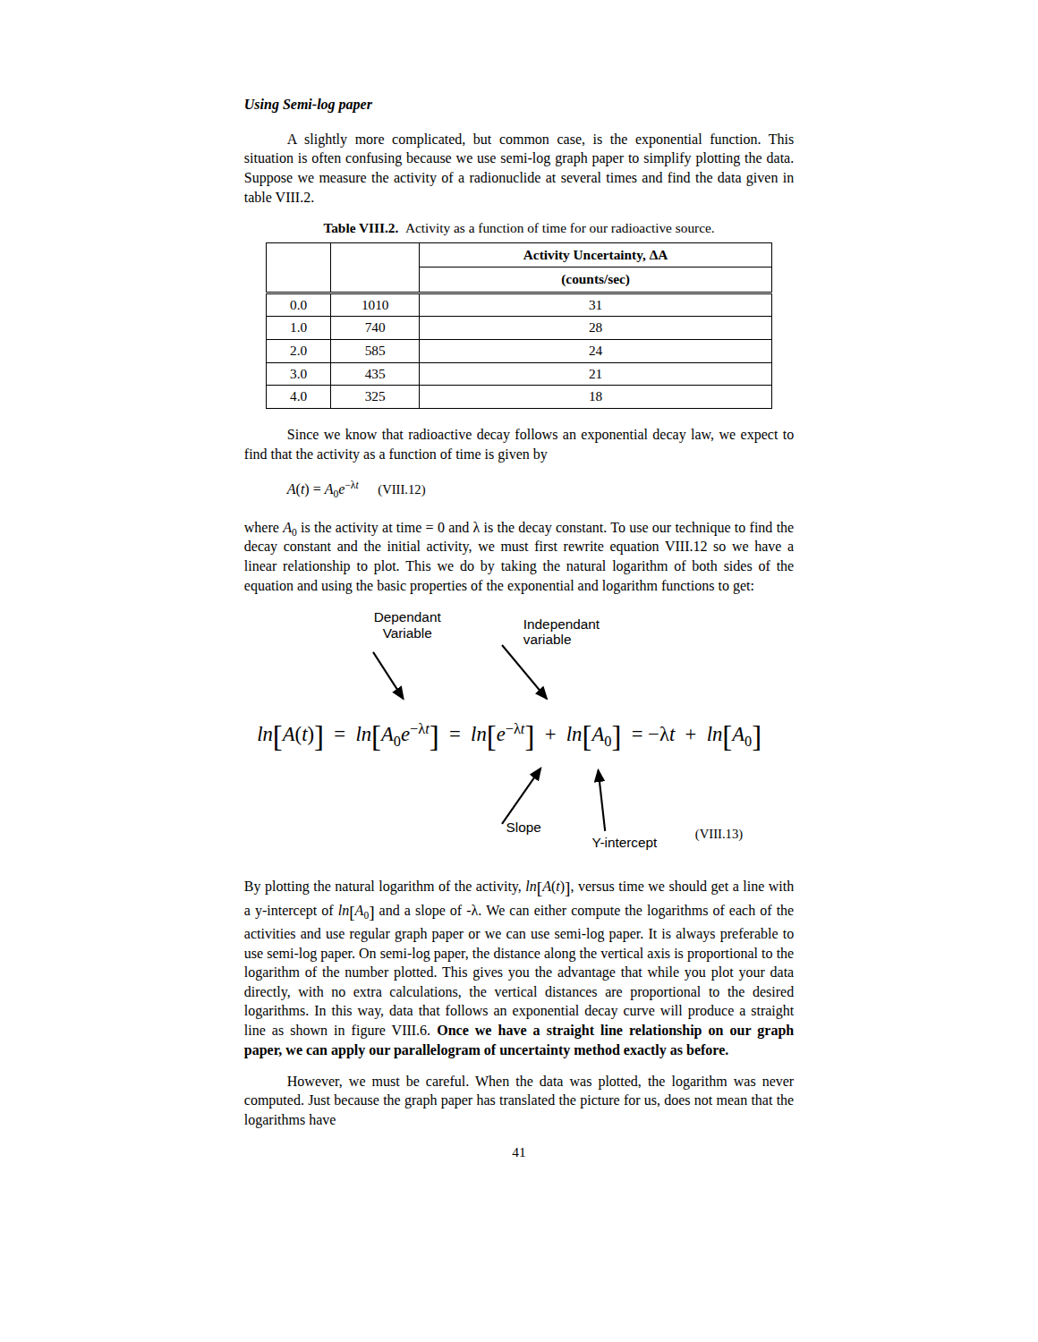Using Semi-log paper
A slightly more complicated, but common case, is the exponential function. This situation is often confusing because we use semi-log graph paper to simplify plotting the data. Suppose we measure the activity of a radionuclide at several times and find the data given in table VIII.2.
Table VIII.2. Activity as a function of time for our radioactive source.
| | | Activity Uncertainty, ΔA |
| --- | --- | --- |
| | | (counts/sec) |
| 0.0 | 1010 | 31 |
| 1.0 | 740 | 28 |
| 2.0 | 585 | 24 |
| 3.0 | 435 | 21 |
| 4.0 | 325 | 18 |
Since we know that radioactive decay follows an exponential decay law, we expect to find that the activity as a function of time is given by
A(t) = A0e−λt (VIII.12)
where A0 is the activity at time = 0 and λ is the decay constant. To use our technique to find the decay constant and the initial activity, we must first rewrite equation VIII.12 so we have a linear relationship to plot. This we do by taking the natural logarithm of both sides of the equation and using the basic properties of the exponential and logarithm functions to get:
Dependant
Variable
Independant
variable
ln[A(t)] = ln[A0e−λt] = ln[e−λt] + ln[A0] = −λt + ln[A0]
Slope
Y-intercept
(VIII.13)
By plotting the natural logarithm of the activity, ln[A(t)], versus time we should get a line with a y-intercept of ln[A0] and a slope of -λ. We can either compute the logarithms of each of the activities and use regular graph paper or we can use semi-log paper. It is always preferable to use semi-log paper. On semi-log paper, the distance along the vertical axis is proportional to the logarithm of the number plotted. This gives you the advantage that while you plot your data directly, with no extra calculations, the vertical distances are proportional to the desired logarithms. In this way, data that follows an exponential decay curve will produce a straight line as shown in figure VIII.6. Once we have a straight line relationship on our graph paper, we can apply our parallelogram of uncertainty method exactly as before.
However, we must be careful. When the data was plotted, the logarithm was never computed. Just because the graph paper has translated the picture for us, does not mean that the logarithms have
41